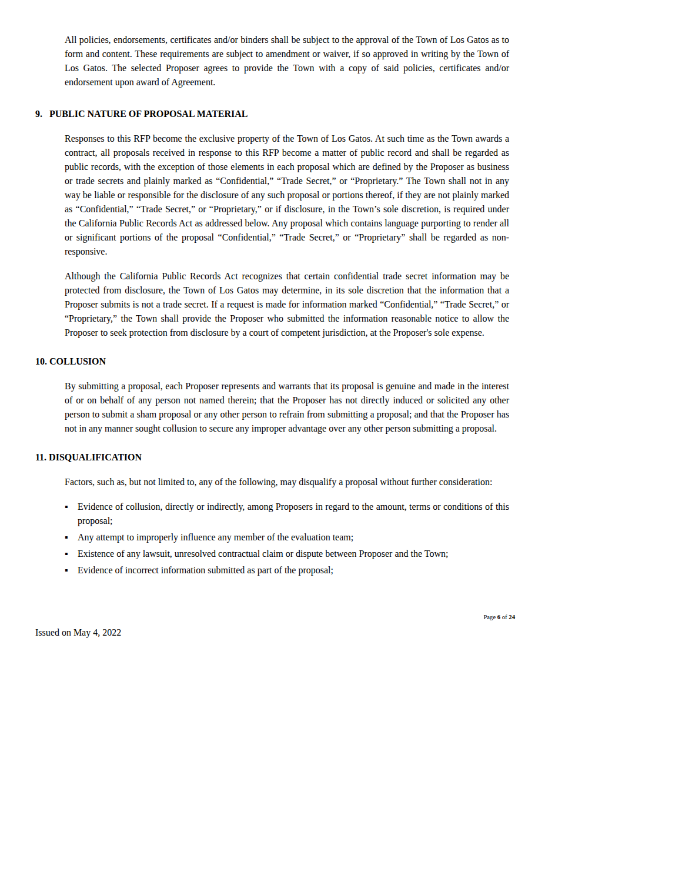All policies, endorsements, certificates and/or binders shall be subject to the approval of the Town of Los Gatos as to form and content. These requirements are subject to amendment or waiver, if so approved in writing by the Town of Los Gatos. The selected Proposer agrees to provide the Town with a copy of said policies, certificates and/or endorsement upon award of Agreement.
9. PUBLIC NATURE OF PROPOSAL MATERIAL
Responses to this RFP become the exclusive property of the Town of Los Gatos. At such time as the Town awards a contract, all proposals received in response to this RFP become a matter of public record and shall be regarded as public records, with the exception of those elements in each proposal which are defined by the Proposer as business or trade secrets and plainly marked as “Confidential,” “Trade Secret,” or “Proprietary.” The Town shall not in any way be liable or responsible for the disclosure of any such proposal or portions thereof, if they are not plainly marked as “Confidential,” “Trade Secret,” or “Proprietary,” or if disclosure, in the Town’s sole discretion, is required under the California Public Records Act as addressed below. Any proposal which contains language purporting to render all or significant portions of the proposal “Confidential,” “Trade Secret,” or “Proprietary” shall be regarded as non-responsive.
Although the California Public Records Act recognizes that certain confidential trade secret information may be protected from disclosure, the Town of Los Gatos may determine, in its sole discretion that the information that a Proposer submits is not a trade secret. If a request is made for information marked “Confidential,” “Trade Secret,” or “Proprietary,” the Town shall provide the Proposer who submitted the information reasonable notice to allow the Proposer to seek protection from disclosure by a court of competent jurisdiction, at the Proposer's sole expense.
10. COLLUSION
By submitting a proposal, each Proposer represents and warrants that its proposal is genuine and made in the interest of or on behalf of any person not named therein; that the Proposer has not directly induced or solicited any other person to submit a sham proposal or any other person to refrain from submitting a proposal; and that the Proposer has not in any manner sought collusion to secure any improper advantage over any other person submitting a proposal.
11. DISQUALIFICATION
Factors, such as, but not limited to, any of the following, may disqualify a proposal without further consideration:
Evidence of collusion, directly or indirectly, among Proposers in regard to the amount, terms or conditions of this proposal;
Any attempt to improperly influence any member of the evaluation team;
Existence of any lawsuit, unresolved contractual claim or dispute between Proposer and the Town;
Evidence of incorrect information submitted as part of the proposal;
Page 6 of 24
Issued on May 4, 2022